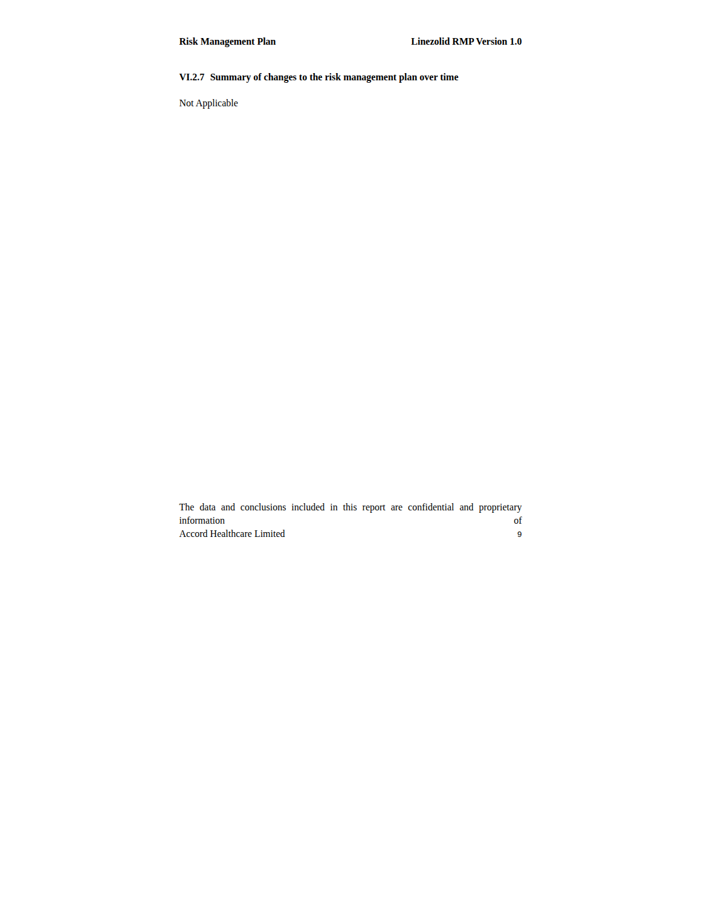Risk Management Plan
Linezolid RMP Version 1.0
VI.2.7 Summary of changes to the risk management plan over time
Not Applicable
The data and conclusions included in this report are confidential and proprietary information of
Accord Healthcare Limited 9